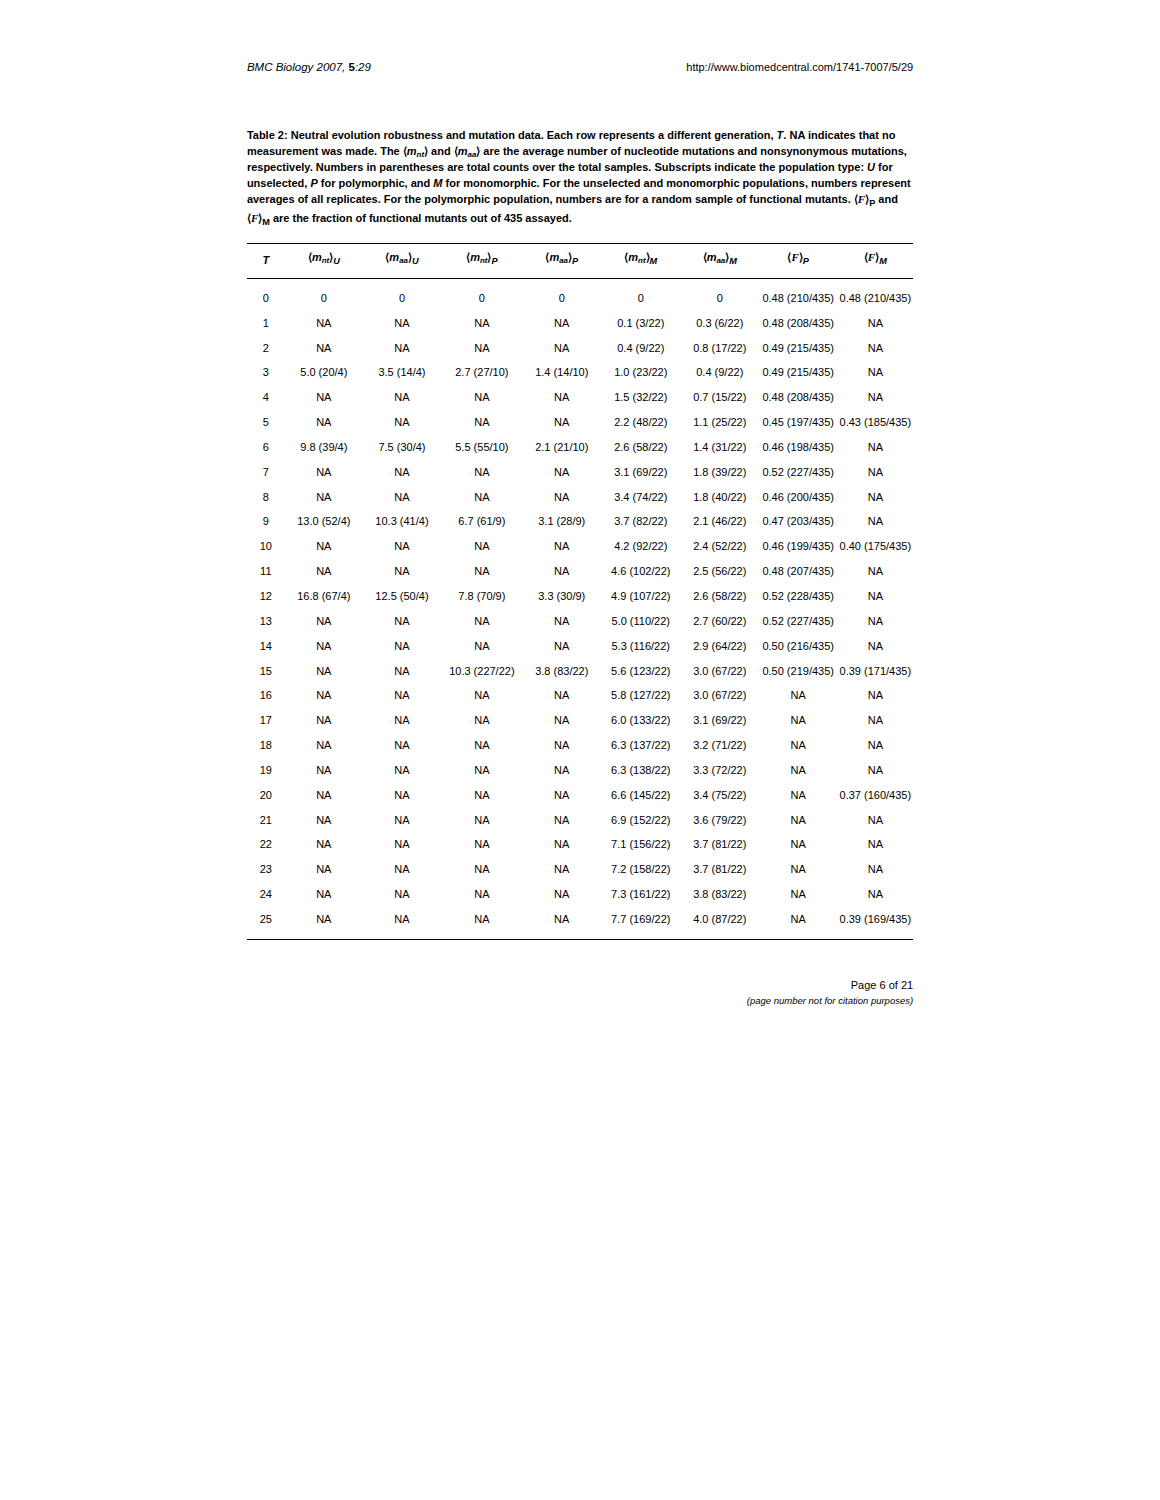BMC Biology 2007, 5:29
http://www.biomedcentral.com/1741-7007/5/29
Table 2: Neutral evolution robustness and mutation data. Each row represents a different generation, T. NA indicates that no measurement was made. The ⟨mnt⟩ and ⟨maa⟩ are the average number of nucleotide mutations and nonsynonymous mutations, respectively. Numbers in parentheses are total counts over the total samples. Subscripts indicate the population type: U for unselected, P for polymorphic, and M for monomorphic. For the unselected and monomorphic populations, numbers represent averages of all replicates. For the polymorphic population, numbers are for a random sample of functional mutants. ⟨F⟩P and ⟨F⟩M are the fraction of functional mutants out of 435 assayed.
| T | ⟨ m nt ⟩ U | ⟨ m aa ⟩ U | ⟨ m nt ⟩ P | ⟨ m aa ⟩ P | ⟨ m nt ⟩ M | ⟨ m aa ⟩ M | ⟨ F ⟩ P | ⟨ F ⟩ M |
| --- | --- | --- | --- | --- | --- | --- | --- | --- |
| 0 | 0 | 0 | 0 | 0 | 0 | 0 | 0.48 (210/435) | 0.48 (210/435) |
| 1 | NA | NA | NA | NA | 0.1 (3/22) | 0.3 (6/22) | 0.48 (208/435) | NA |
| 2 | NA | NA | NA | NA | 0.4 (9/22) | 0.8 (17/22) | 0.49 (215/435) | NA |
| 3 | 5.0 (20/4) | 3.5 (14/4) | 2.7 (27/10) | 1.4 (14/10) | 1.0 (23/22) | 0.4 (9/22) | 0.49 (215/435) | NA |
| 4 | NA | NA | NA | NA | 1.5 (32/22) | 0.7 (15/22) | 0.48 (208/435) | NA |
| 5 | NA | NA | NA | NA | 2.2 (48/22) | 1.1 (25/22) | 0.45 (197/435) | 0.43 (185/435) |
| 6 | 9.8 (39/4) | 7.5 (30/4) | 5.5 (55/10) | 2.1 (21/10) | 2.6 (58/22) | 1.4 (31/22) | 0.46 (198/435) | NA |
| 7 | NA | NA | NA | NA | 3.1 (69/22) | 1.8 (39/22) | 0.52 (227/435) | NA |
| 8 | NA | NA | NA | NA | 3.4 (74/22) | 1.8 (40/22) | 0.46 (200/435) | NA |
| 9 | 13.0 (52/4) | 10.3 (41/4) | 6.7 (61/9) | 3.1 (28/9) | 3.7 (82/22) | 2.1 (46/22) | 0.47 (203/435) | NA |
| 10 | NA | NA | NA | NA | 4.2 (92/22) | 2.4 (52/22) | 0.46 (199/435) | 0.40 (175/435) |
| 11 | NA | NA | NA | NA | 4.6 (102/22) | 2.5 (56/22) | 0.48 (207/435) | NA |
| 12 | 16.8 (67/4) | 12.5 (50/4) | 7.8 (70/9) | 3.3 (30/9) | 4.9 (107/22) | 2.6 (58/22) | 0.52 (228/435) | NA |
| 13 | NA | NA | NA | NA | 5.0 (110/22) | 2.7 (60/22) | 0.52 (227/435) | NA |
| 14 | NA | NA | NA | NA | 5.3 (116/22) | 2.9 (64/22) | 0.50 (216/435) | NA |
| 15 | NA | NA | 10.3 (227/22) | 3.8 (83/22) | 5.6 (123/22) | 3.0 (67/22) | 0.50 (219/435) | 0.39 (171/435) |
| 16 | NA | NA | NA | NA | 5.8 (127/22) | 3.0 (67/22) | NA | NA |
| 17 | NA | NA | NA | NA | 6.0 (133/22) | 3.1 (69/22) | NA | NA |
| 18 | NA | NA | NA | NA | 6.3 (137/22) | 3.2 (71/22) | NA | NA |
| 19 | NA | NA | NA | NA | 6.3 (138/22) | 3.3 (72/22) | NA | NA |
| 20 | NA | NA | NA | NA | 6.6 (145/22) | 3.4 (75/22) | NA | 0.37 (160/435) |
| 21 | NA | NA | NA | NA | 6.9 (152/22) | 3.6 (79/22) | NA | NA |
| 22 | NA | NA | NA | NA | 7.1 (156/22) | 3.7 (81/22) | NA | NA |
| 23 | NA | NA | NA | NA | 7.2 (158/22) | 3.7 (81/22) | NA | NA |
| 24 | NA | NA | NA | NA | 7.3 (161/22) | 3.8 (83/22) | NA | NA |
| 25 | NA | NA | NA | NA | 7.7 (169/22) | 4.0 (87/22) | NA | 0.39 (169/435) |
Page 6 of 21
(page number not for citation purposes)